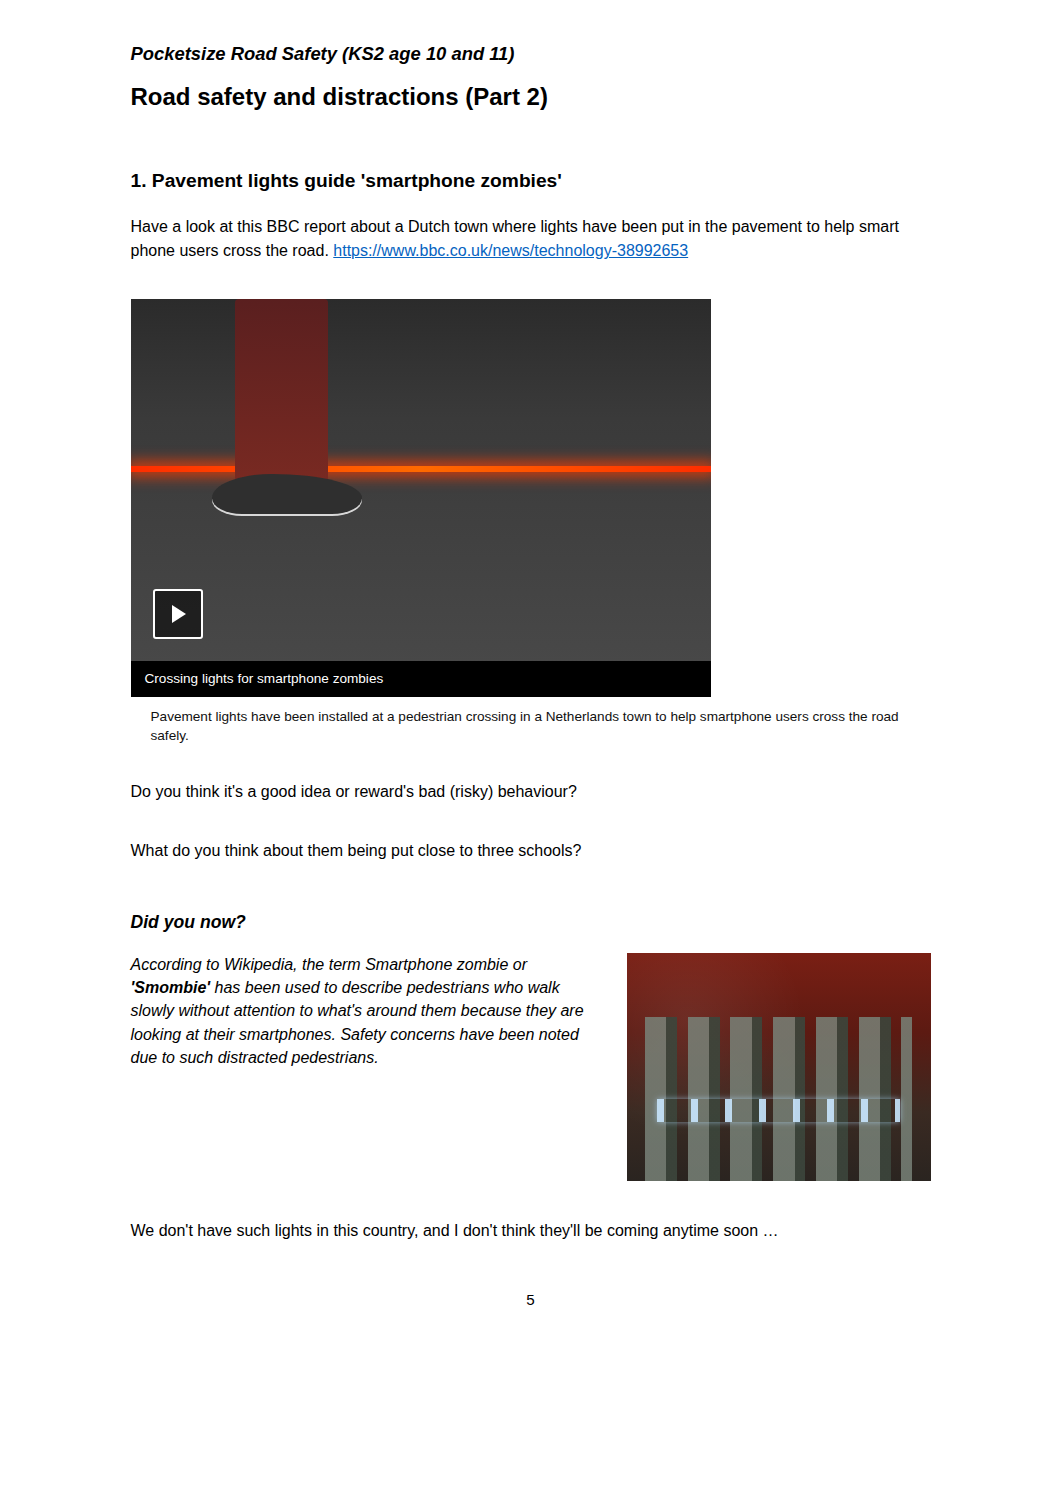Pocketsize Road Safety (KS2 age 10 and 11)
Road safety and distractions (Part 2)
1. Pavement lights guide 'smartphone zombies'
Have a look at this BBC report about a Dutch town where lights have been put in the pavement to help smart phone users cross the road. https://www.bbc.co.uk/news/technology-38992653
Crossing lights for smartphone zombies
Pavement lights have been installed at a pedestrian crossing in a Netherlands town to help smartphone users cross the road safely.
Do you think it's a good idea or reward's bad (risky) behaviour?
What do you think about them being put close to three schools?
Did you now?
According to Wikipedia, the term Smartphone zombie or 'Smombie' has been used to describe pedestrians who walk slowly without attention to what's around them because they are looking at their smartphones. Safety concerns have been noted due to such distracted pedestrians.
We don't have such lights in this country, and I don't think they'll be coming anytime soon …
5